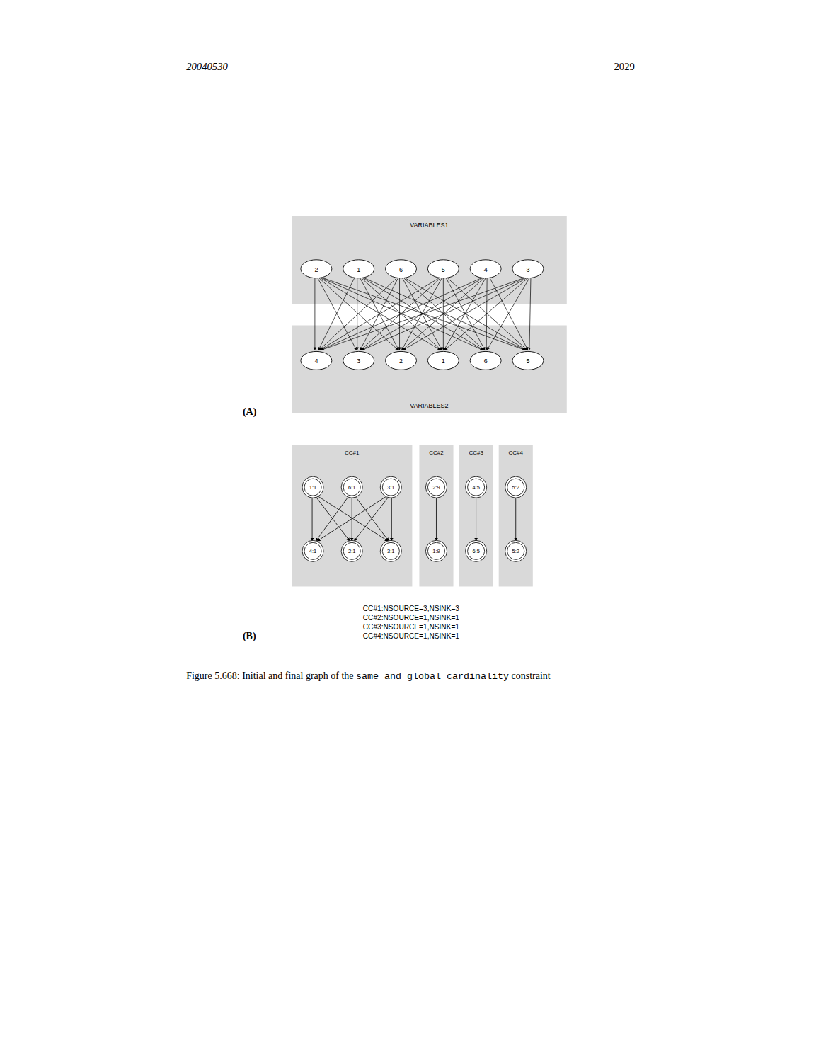20040530
2029
VARIABLES1 VARIABLES2 2 1 6 5 4 3 4 3 2 1 6 5
(A)
CC#1 CC#2 CC#3 CC#4 1:1 6:1 3:1 4:1 2:1 3:1 2:9 1:9 4:5 6:5 5:2 5:2
CC#1:NSOURCE=3,NSINK=3
CC#2:NSOURCE=1,NSINK=1
CC#3:NSOURCE=1,NSINK=1
CC#4:NSOURCE=1,NSINK=1
(B)
Figure 5.668: Initial and final graph of the same_and_global_cardinality constraint